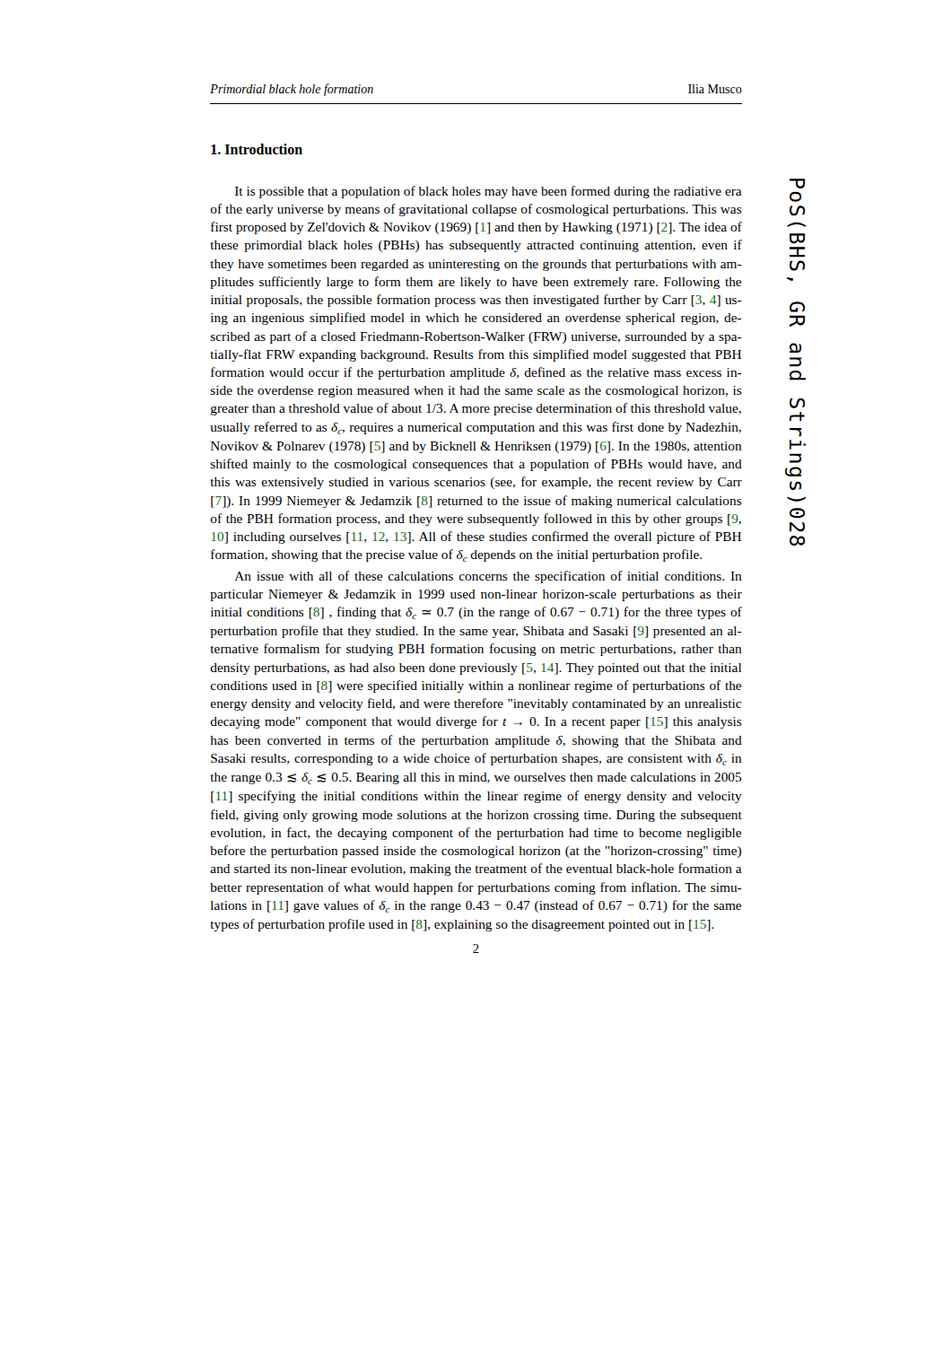Primordial black hole formation Ilia Musco
PoS(BHS, GR and Strings)028
1. Introduction
It is possible that a population of black holes may have been formed during the radiative era of the early universe by means of gravitational collapse of cosmological perturbations. This was first proposed by Zel'dovich & Novikov (1969) [1] and then by Hawking (1971) [2]. The idea of these primordial black holes (PBHs) has subsequently attracted continuing attention, even if they have sometimes been regarded as uninteresting on the grounds that perturbations with amplitudes sufficiently large to form them are likely to have been extremely rare. Following the initial proposals, the possible formation process was then investigated further by Carr [3, 4] using an ingenious simplified model in which he considered an overdense spherical region, described as part of a closed Friedmann-Robertson-Walker (FRW) universe, surrounded by a spatially-flat FRW expanding background. Results from this simplified model suggested that PBH formation would occur if the perturbation amplitude δ, defined as the relative mass excess inside the overdense region measured when it had the same scale as the cosmological horizon, is greater than a threshold value of about 1/3. A more precise determination of this threshold value, usually referred to as δc, requires a numerical computation and this was first done by Nadezhin, Novikov & Polnarev (1978) [5] and by Bicknell & Henriksen (1979) [6]. In the 1980s, attention shifted mainly to the cosmological consequences that a population of PBHs would have, and this was extensively studied in various scenarios (see, for example, the recent review by Carr [7]). In 1999 Niemeyer & Jedamzik [8] returned to the issue of making numerical calculations of the PBH formation process, and they were subsequently followed in this by other groups [9, 10] including ourselves [11, 12, 13]. All of these studies confirmed the overall picture of PBH formation, showing that the precise value of δc depends on the initial perturbation profile.
An issue with all of these calculations concerns the specification of initial conditions. In particular Niemeyer & Jedamzik in 1999 used non-linear horizon-scale perturbations as their initial conditions [8] , finding that δc ≃ 0.7 (in the range of 0.67 − 0.71) for the three types of perturbation profile that they studied. In the same year, Shibata and Sasaki [9] presented an alternative formalism for studying PBH formation focusing on metric perturbations, rather than density perturbations, as had also been done previously [5, 14]. They pointed out that the initial conditions used in [8] were specified initially within a nonlinear regime of perturbations of the energy density and velocity field, and were therefore "inevitably contaminated by an unrealistic decaying mode" component that would diverge for t → 0. In a recent paper [15] this analysis has been converted in terms of the perturbation amplitude δ, showing that the Shibata and Sasaki results, corresponding to a wide choice of perturbation shapes, are consistent with δc in the range 0.3 ≲ δc ≲ 0.5. Bearing all this in mind, we ourselves then made calculations in 2005 [11] specifying the initial conditions within the linear regime of energy density and velocity field, giving only growing mode solutions at the horizon crossing time. During the subsequent evolution, in fact, the decaying component of the perturbation had time to become negligible before the perturbation passed inside the cosmological horizon (at the "horizon-crossing" time) and started its non-linear evolution, making the treatment of the eventual black-hole formation a better representation of what would happen for perturbations coming from inflation. The simulations in [11] gave values of δc in the range 0.43 − 0.47 (instead of 0.67 − 0.71) for the same types of perturbation profile used in [8], explaining so the disagreement pointed out in [15].
2